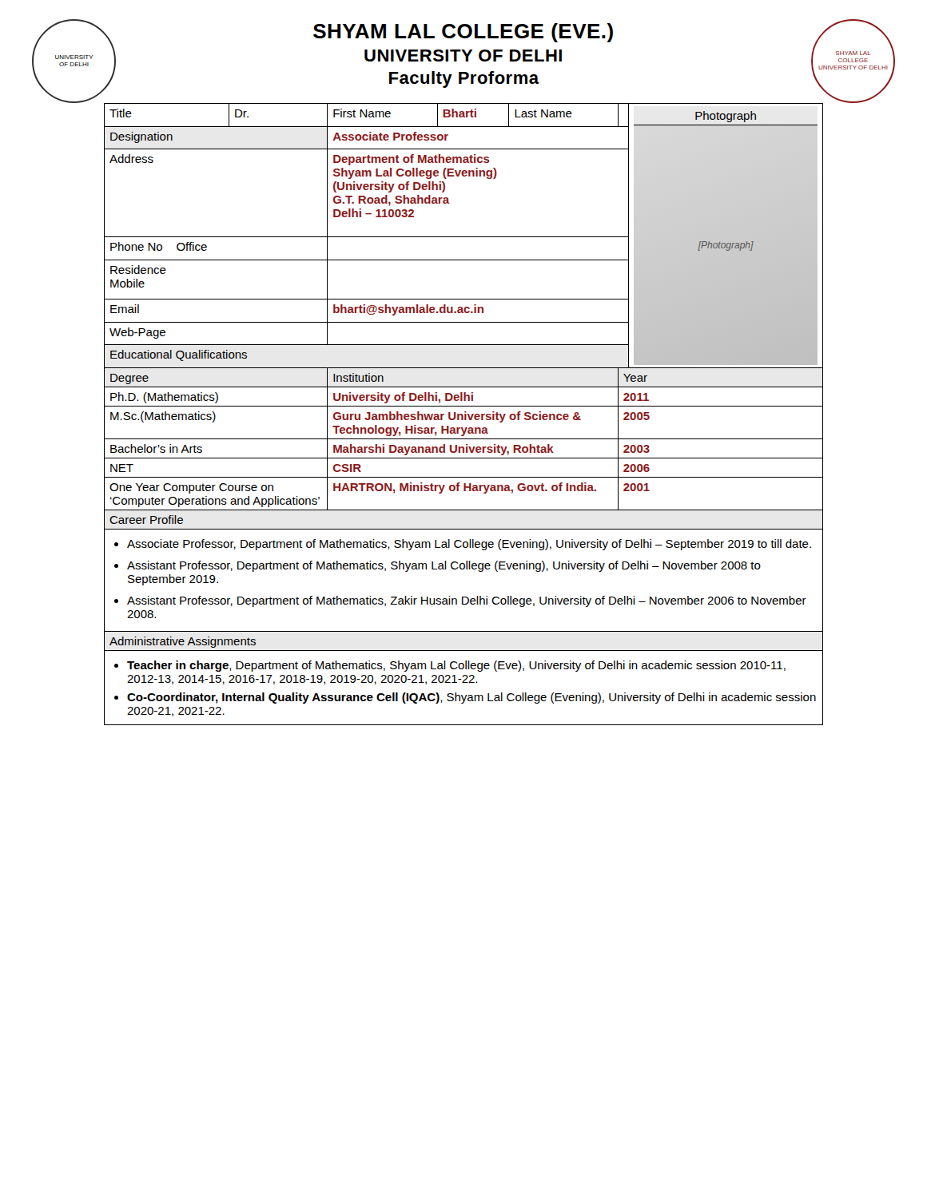UNIVERSITY
OF DELHI
SHYAM LAL
COLLEGE
UNIVERSITY OF DELHI
SHYAM LAL COLLEGE (EVE.)
UNIVERSITY OF DELHI
Faculty Proforma
| Title | Dr. | First Name | Bharti | Last Name | | Photograph [Photograph] |
| Designation | Associate Professor |
| Address | Department of Mathematics Shyam Lal College (Evening) (University of Delhi) G.T. Road, Shahdara Delhi – 110032 |
| Phone No Office | |
| Residence Mobile | |
| Email | bharti@shyamlale.du.ac.in |
| Web-Page | |
| Educational Qualifications |
| Degree | Institution | Year |
| Ph.D. (Mathematics) | University of Delhi, Delhi | 2011 |
| M.Sc.(Mathematics) | Guru Jambheshwar University of Science & Technology, Hisar, Haryana | 2005 |
| Bachelor’s in Arts | Maharshi Dayanand University, Rohtak | 2003 |
| NET | CSIR | 2006 |
| One Year Computer Course on ‘Computer Operations and Applications’ | HARTRON, Ministry of Haryana, Govt. of India. | 2001 |
| Career Profile |
| Associate Professor, Department of Mathematics, Shyam Lal College (Evening), University of Delhi – September 2019 to till date. Assistant Professor, Department of Mathematics, Shyam Lal College (Evening), University of Delhi – November 2008 to September 2019. Assistant Professor, Department of Mathematics, Zakir Husain Delhi College, University of Delhi – November 2006 to November 2008. |
| Administrative Assignments |
| Teacher in charge , Department of Mathematics, Shyam Lal College (Eve), University of Delhi in academic session 2010-11, 2012-13, 2014-15, 2016-17, 2018-19, 2019-20, 2020-21, 2021-22. Co-Coordinator, I nternal Quality Assurance Cell (IQAC) , Shyam Lal College (Evening), University of Delhi in academic session 2020-21, 2021-22. |